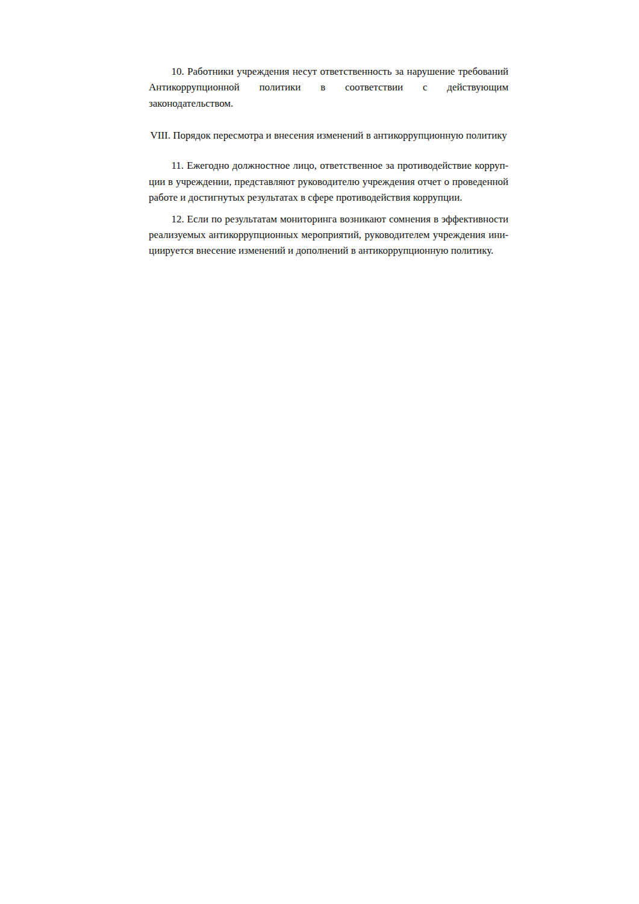10. Работники учреждения несут ответственность за нарушение требований Антикоррупционной политики в соответствии с действующим законодательством.
VIII. Порядок пересмотра и внесения изменений в антикоррупционную политику
11. Ежегодно должностное лицо, ответственное за противодействие коррупции в учреждении, представляют руководителю учреждения отчет о проведенной работе и достигнутых результатах в сфере противодействия коррупции.
12. Если по результатам мониторинга возникают сомнения в эффективности реализуемых антикоррупционных мероприятий, руководителем учреждения инициируется внесение изменений и дополнений в антикоррупционную политику.